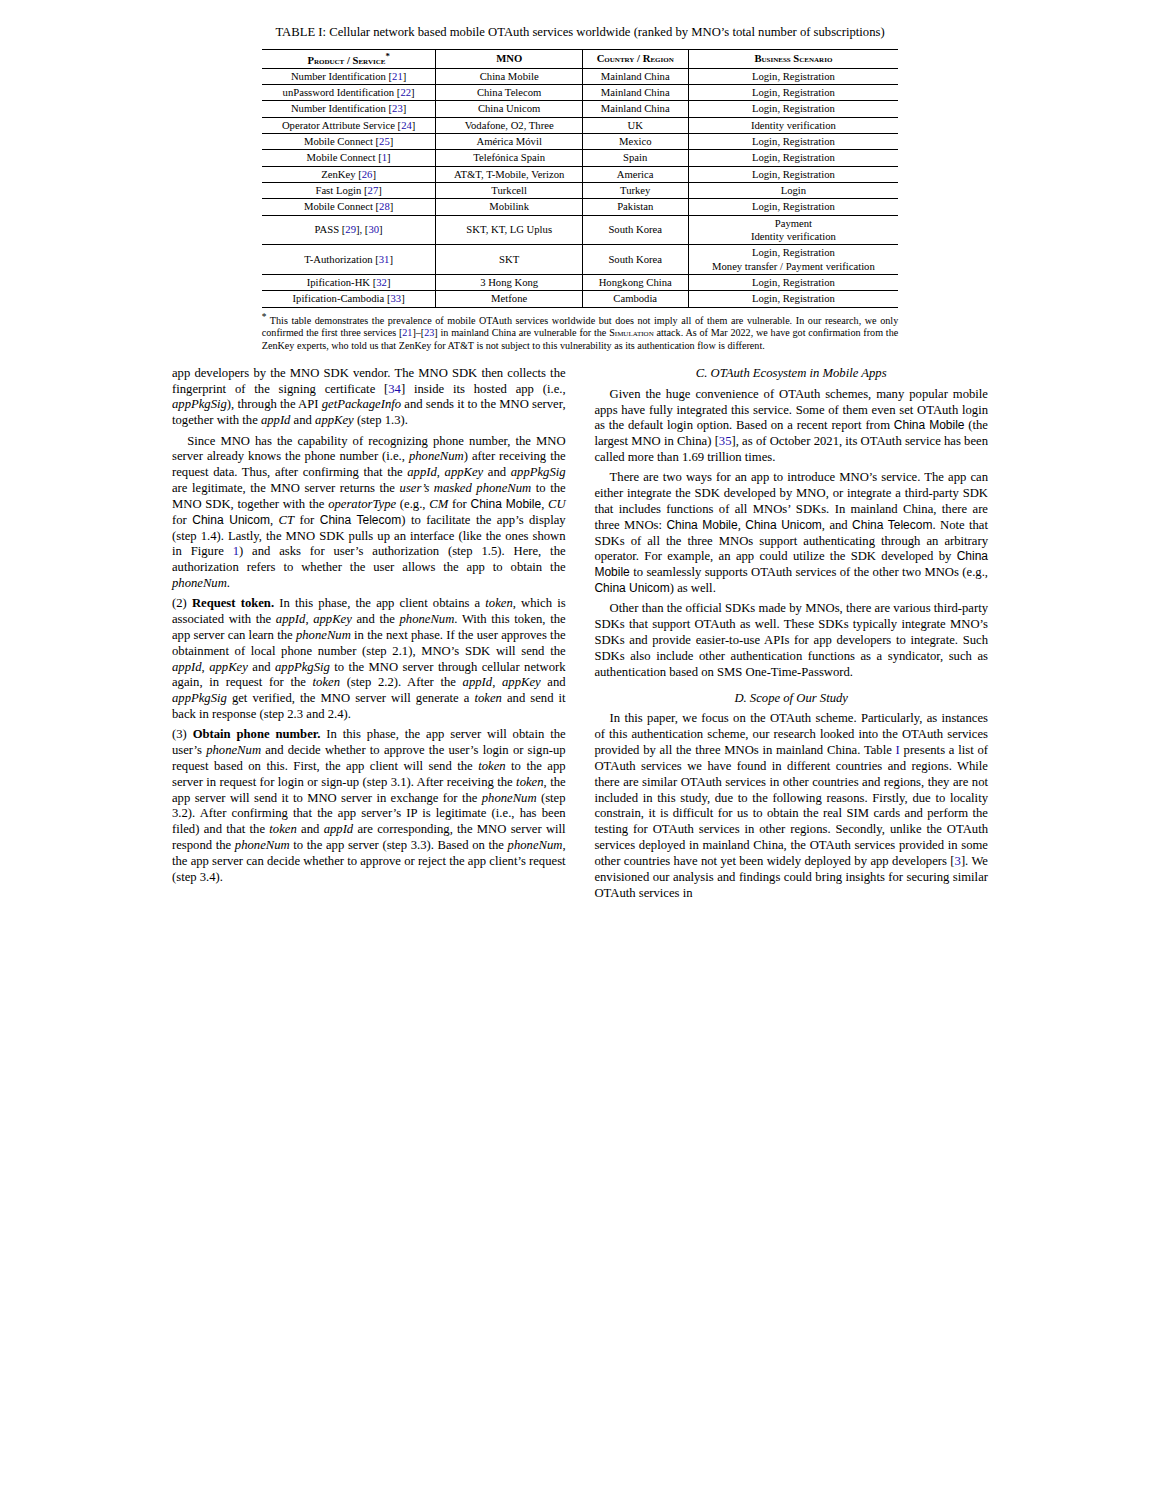TABLE I: Cellular network based mobile OTAuth services worldwide (ranked by MNO’s total number of subscriptions)
| Product / Service * | MNO | Country / Region | Business Scenario |
| --- | --- | --- | --- |
| Number Identification [ 21 ] | China Mobile | Mainland China | Login, Registration |
| unPassword Identification [ 22 ] | China Telecom | Mainland China | Login, Registration |
| Number Identification [ 23 ] | China Unicom | Mainland China | Login, Registration |
| Operator Attribute Service [ 24 ] | Vodafone, O2, Three | UK | Identity verification |
| Mobile Connect [ 25 ] | América Móvil | Mexico | Login, Registration |
| Mobile Connect [ 1 ] | Telefónica Spain | Spain | Login, Registration |
| ZenKey [ 26 ] | AT&T, T-Mobile, Verizon | America | Login, Registration |
| Fast Login [ 27 ] | Turkcell | Turkey | Login |
| Mobile Connect [ 28 ] | Mobilink | Pakistan | Login, Registration |
| PASS [ 29 ], [ 30 ] | SKT, KT, LG Uplus | South Korea | Payment Identity verification |
| T-Authorization [ 31 ] | SKT | South Korea | Login, Registration Money transfer / Payment verification |
| Ipification-HK [ 32 ] | 3 Hong Kong | Hongkong China | Login, Registration |
| Ipification-Cambodia [ 33 ] | Metfone | Cambodia | Login, Registration |
* This table demonstrates the prevalence of mobile OTAuth services worldwide but does not imply all of them are vulnerable. In our research, we only confirmed the first three services [21]–[23] in mainland China are vulnerable for the Simulation attack. As of Mar 2022, we have got confirmation from the ZenKey experts, who told us that ZenKey for AT&T is not subject to this vulnerability as its authentication flow is different.
app developers by the MNO SDK vendor. The MNO SDK then collects the fingerprint of the signing certificate [34] inside its hosted app (i.e., appPkgSig), through the API getPackageInfo and sends it to the MNO server, together with the appId and appKey (step 1.3).
Since MNO has the capability of recognizing phone number, the MNO server already knows the phone number (i.e., phoneNum) after receiving the request data. Thus, after confirming that the appId, appKey and appPkgSig are legitimate, the MNO server returns the user’s masked phoneNum to the MNO SDK, together with the operatorType (e.g., CM for China Mobile, CU for China Unicom, CT for China Telecom) to facilitate the app’s display (step 1.4). Lastly, the MNO SDK pulls up an interface (like the ones shown in Figure 1) and asks for user’s authorization (step 1.5). Here, the authorization refers to whether the user allows the app to obtain the phoneNum.
(2) Request token. In this phase, the app client obtains a token, which is associated with the appId, appKey and the phoneNum. With this token, the app server can learn the phoneNum in the next phase. If the user approves the obtainment of local phone number (step 2.1), MNO’s SDK will send the appId, appKey and appPkgSig to the MNO server through cellular network again, in request for the token (step 2.2). After the appId, appKey and appPkgSig get verified, the MNO server will generate a token and send it back in response (step 2.3 and 2.4).
(3) Obtain phone number. In this phase, the app server will obtain the user’s phoneNum and decide whether to approve the user’s login or sign-up request based on this. First, the app client will send the token to the app server in request for login or sign-up (step 3.1). After receiving the token, the app server will send it to MNO server in exchange for the phoneNum (step 3.2). After confirming that the app server’s IP is legitimate (i.e., has been filed) and that the token and appId are corresponding, the MNO server will respond the phoneNum to the app server (step 3.3). Based on the phoneNum, the app server can decide whether to approve or reject the app client’s request (step 3.4).
C. OTAuth Ecosystem in Mobile Apps
Given the huge convenience of OTAuth schemes, many popular mobile apps have fully integrated this service. Some of them even set OTAuth login as the default login option. Based on a recent report from China Mobile (the largest MNO in China) [35], as of October 2021, its OTAuth service has been called more than 1.69 trillion times.
There are two ways for an app to introduce MNO’s service. The app can either integrate the SDK developed by MNO, or integrate a third-party SDK that includes functions of all MNOs’ SDKs. In mainland China, there are three MNOs: China Mobile, China Unicom, and China Telecom. Note that SDKs of all the three MNOs support authenticating through an arbitrary operator. For example, an app could utilize the SDK developed by China Mobile to seamlessly supports OTAuth services of the other two MNOs (e.g., China Unicom) as well.
Other than the official SDKs made by MNOs, there are various third-party SDKs that support OTAuth as well. These SDKs typically integrate MNO’s SDKs and provide easier-to-use APIs for app developers to integrate. Such SDKs also include other authentication functions as a syndicator, such as authentication based on SMS One-Time-Password.
D. Scope of Our Study
In this paper, we focus on the OTAuth scheme. Particularly, as instances of this authentication scheme, our research looked into the OTAuth services provided by all the three MNOs in mainland China. Table I presents a list of OTAuth services we have found in different countries and regions. While there are similar OTAuth services in other countries and regions, they are not included in this study, due to the following reasons. Firstly, due to locality constrain, it is difficult for us to obtain the real SIM cards and perform the testing for OTAuth services in other regions. Secondly, unlike the OTAuth services deployed in mainland China, the OTAuth services provided in some other countries have not yet been widely deployed by app developers [3]. We envisioned our analysis and findings could bring insights for securing similar OTAuth services in